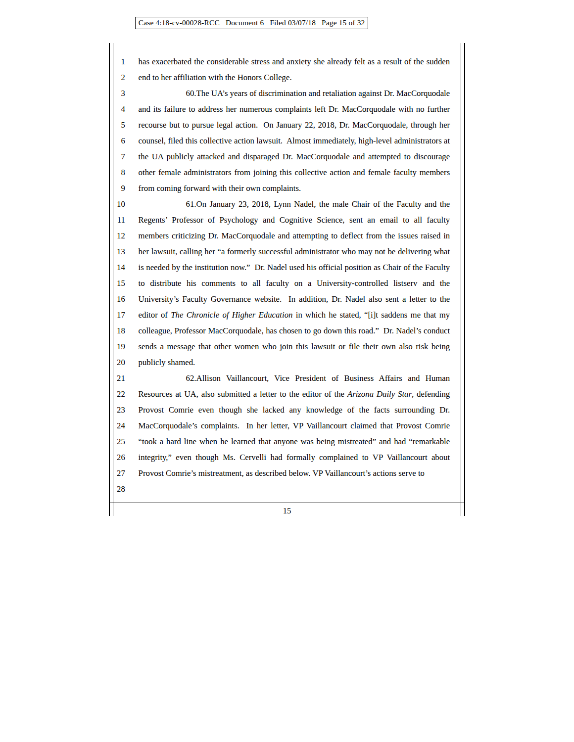Case 4:18-cv-00028-RCC Document 6 Filed 03/07/18 Page 15 of 32
1
2
3
4
5
6
7
8
9
10
11
12
13
14
15
16
17
18
19
20
21
22
23
24
25
26
27
28
has exacerbated the considerable stress and anxiety she already felt as a result of the sudden end to her affiliation with the Honors College.
60. The UA’s years of discrimination and retaliation against Dr. MacCorquodale and its failure to address her numerous complaints left Dr. MacCorquodale with no further recourse but to pursue legal action. On January 22, 2018, Dr. MacCorquodale, through her counsel, filed this collective action lawsuit. Almost immediately, high-level administrators at the UA publicly attacked and disparaged Dr. MacCorquodale and attempted to discourage other female administrators from joining this collective action and female faculty members from coming forward with their own complaints.
61. On January 23, 2018, Lynn Nadel, the male Chair of the Faculty and the Regents’ Professor of Psychology and Cognitive Science, sent an email to all faculty members criticizing Dr. MacCorquodale and attempting to deflect from the issues raised in her lawsuit, calling her “a formerly successful administrator who may not be delivering what is needed by the institution now.” Dr. Nadel used his official position as Chair of the Faculty to distribute his comments to all faculty on a University-controlled listserv and the University’s Faculty Governance website. In addition, Dr. Nadel also sent a letter to the editor of The Chronicle of Higher Education in which he stated, “[i]t saddens me that my colleague, Professor MacCorquodale, has chosen to go down this road.” Dr. Nadel’s conduct sends a message that other women who join this lawsuit or file their own also risk being publicly shamed.
62. Allison Vaillancourt, Vice President of Business Affairs and Human Resources at UA, also submitted a letter to the editor of the Arizona Daily Star, defending Provost Comrie even though she lacked any knowledge of the facts surrounding Dr. MacCorquodale’s complaints. In her letter, VP Vaillancourt claimed that Provost Comrie “took a hard line when he learned that anyone was being mistreated” and had “remarkable integrity,” even though Ms. Cervelli had formally complained to VP Vaillancourt about Provost Comrie’s mistreatment, as described below. VP Vaillancourt’s actions serve to
15